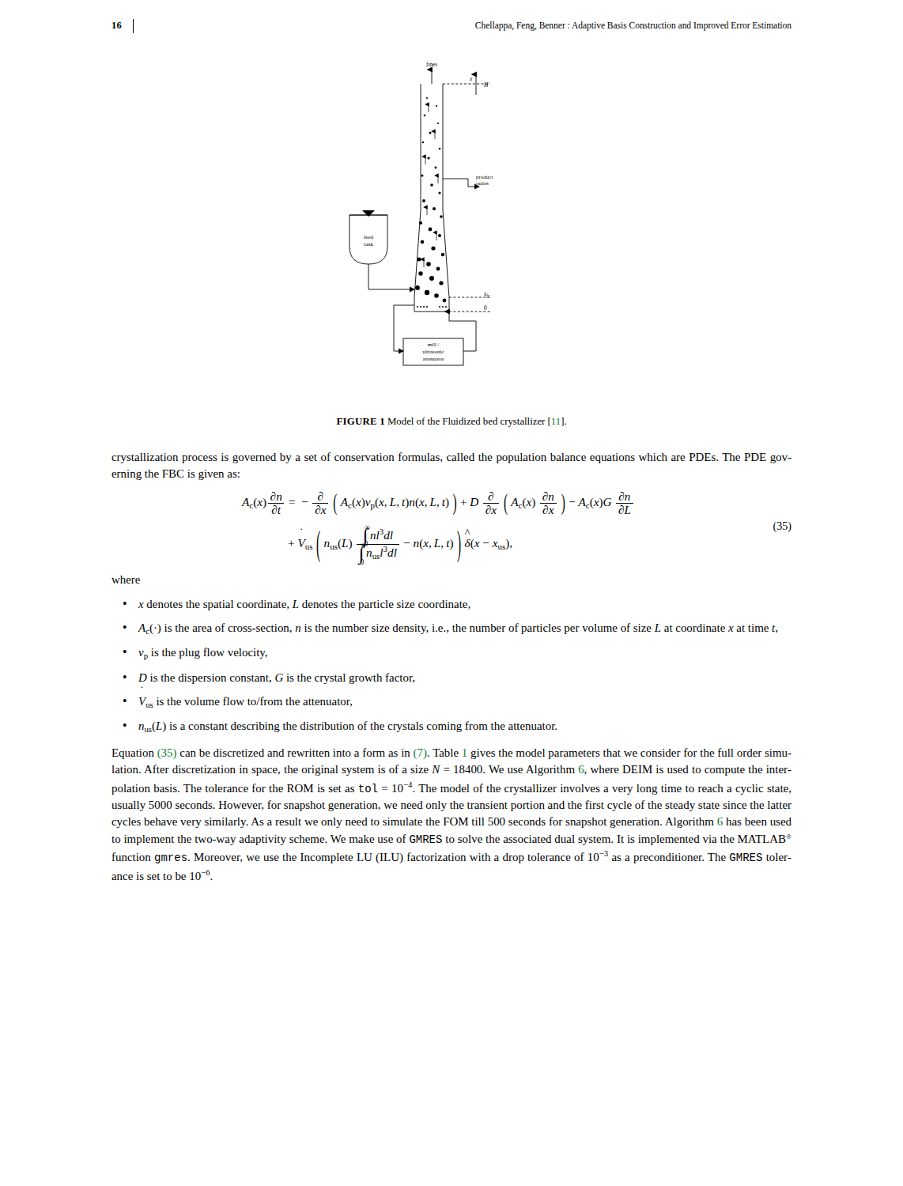16 Chellappa, Feng, Benner : Adaptive Basis Construction and Improved Error Estimation
fines x H product outlet feed tank xfr 0 mill / ultrasonic attenuator
FIGURE 1 Model of the Fluidized bed crystallizer [11].
crystallization process is governed by a set of conservation formulas, called the population balance equations which are PDEs. The PDE governing the FBC is given as:
Ac(x)∂n∂t = − ∂∂x ( Ac(x)vp(x, L, t)n(x, L, t) ) + D ∂∂x ( Ac(x) ∂n∂x ) − Ac(x)G ∂n∂L
+ Vus ( nus(L) ∫∞0 nl 3 dl ∫∞0 nus l 3 dl − n(x, L, t) ) δ(x − xus),
(35)
where
x denotes the spatial coordinate, L denotes the particle size coordinate,
Ac(·) is the area of cross-section, n is the number size density, i.e., the number of particles per volume of size L at coordinate x at time t,
vp is the plug flow velocity,
D is the dispersion constant, G is the crystal growth factor,
Vus is the volume flow to/from the attenuator,
nus(L) is a constant describing the distribution of the crystals coming from the attenuator.
Equation (35) can be discretized and rewritten into a form as in (7). Table 1 gives the model parameters that we consider for the full order simulation. After discretization in space, the original system is of a size N = 18400. We use Algorithm 6, where DEIM is used to compute the interpolation basis. The tolerance for the ROM is set as tol = 10−4. The model of the crystallizer involves a very long time to reach a cyclic state, usually 5000 seconds. However, for snapshot generation, we need only the transient portion and the first cycle of the steady state since the latter cycles behave very similarly. As a result we only need to simulate the FOM till 500 seconds for snapshot generation. Algorithm 6 has been used to implement the two-way adaptivity scheme. We make use of GMRES to solve the associated dual system. It is implemented via the MATLAB® function gmres. Moreover, we use the Incomplete LU (ILU) factorization with a drop tolerance of 10−3 as a preconditioner. The GMRES tolerance is set to be 10−6.